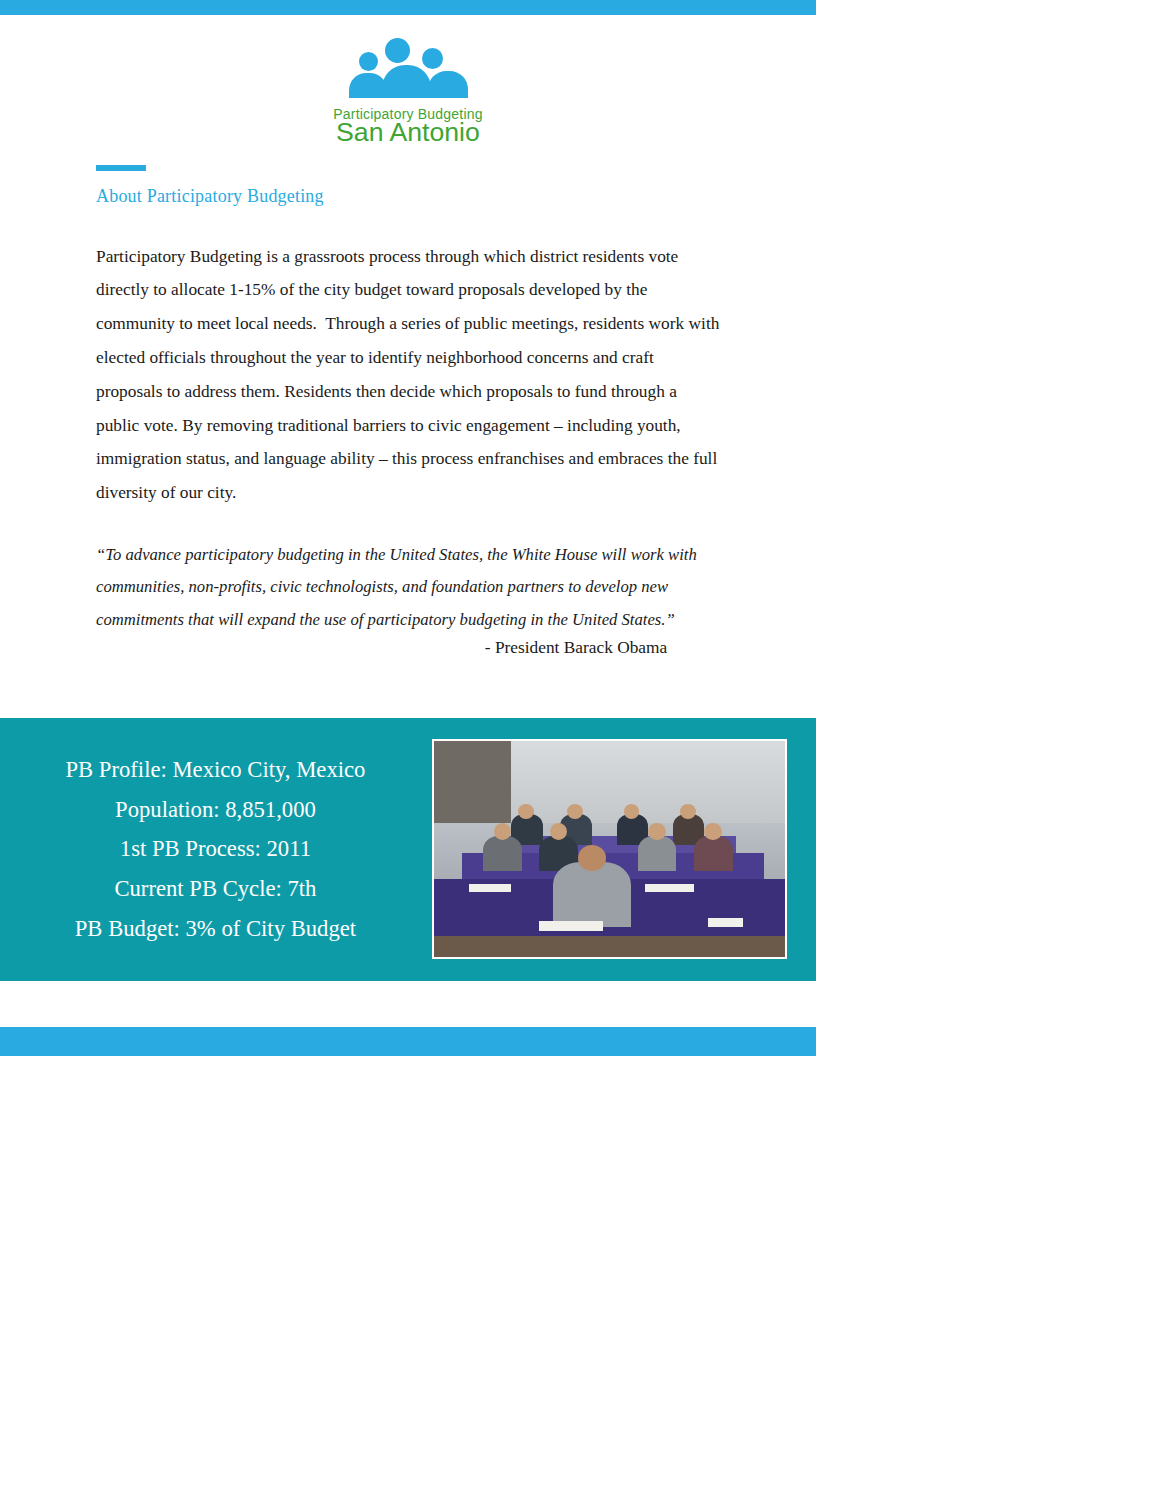Participatory Budgeting
San Antonio
About Participatory Budgeting
Participatory Budgeting is a grassroots process through which district residents vote directly to allocate 1-15% of the city budget toward proposals developed by the community to meet local needs. Through a series of public meetings, residents work with elected officials throughout the year to identify neighborhood concerns and craft proposals to address them. Residents then decide which proposals to fund through a public vote. By removing traditional barriers to civic engagement – including youth, immigration status, and language ability – this process enfranchises and embraces the full diversity of our city.
“To advance participatory budgeting in the United States, the White House will work with communities, non-profits, civic technologists, and foundation partners to develop new commitments that will expand the use of participatory budgeting in the United States.”
- President Barack Obama
PB Profile: Mexico City, Mexico
Population: 8,851,000
1st PB Process: 2011
Current PB Cycle: 7th
PB Budget: 3% of City Budget